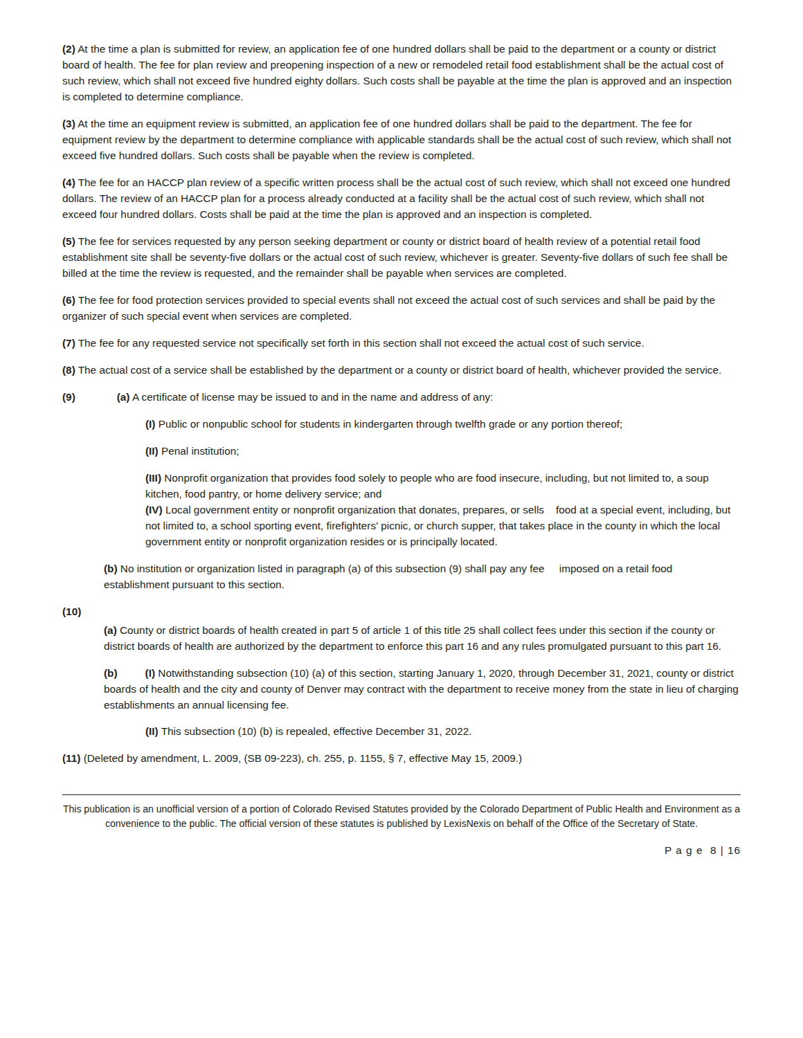(2) At the time a plan is submitted for review, an application fee of one hundred dollars shall be paid to the department or a county or district board of health. The fee for plan review and preopening inspection of a new or remodeled retail food establishment shall be the actual cost of such review, which shall not exceed five hundred eighty dollars. Such costs shall be payable at the time the plan is approved and an inspection is completed to determine compliance.
(3) At the time an equipment review is submitted, an application fee of one hundred dollars shall be paid to the department. The fee for equipment review by the department to determine compliance with applicable standards shall be the actual cost of such review, which shall not exceed five hundred dollars. Such costs shall be payable when the review is completed.
(4) The fee for an HACCP plan review of a specific written process shall be the actual cost of such review, which shall not exceed one hundred dollars. The review of an HACCP plan for a process already conducted at a facility shall be the actual cost of such review, which shall not exceed four hundred dollars. Costs shall be paid at the time the plan is approved and an inspection is completed.
(5) The fee for services requested by any person seeking department or county or district board of health review of a potential retail food establishment site shall be seventy-five dollars or the actual cost of such review, whichever is greater. Seventy-five dollars of such fee shall be billed at the time the review is requested, and the remainder shall be payable when services are completed.
(6) The fee for food protection services provided to special events shall not exceed the actual cost of such services and shall be paid by the organizer of such special event when services are completed.
(7) The fee for any requested service not specifically set forth in this section shall not exceed the actual cost of such service.
(8) The actual cost of a service shall be established by the department or a county or district board of health, whichever provided the service.
(9) (a) A certificate of license may be issued to and in the name and address of any:
(I) Public or nonpublic school for students in kindergarten through twelfth grade or any portion thereof;
(II) Penal institution;
(III) Nonprofit organization that provides food solely to people who are food insecure, including, but not limited to, a soup kitchen, food pantry, or home delivery service; and
(IV) Local government entity or nonprofit organization that donates, prepares, or sells food at a special event, including, but not limited to, a school sporting event, firefighters' picnic, or church supper, that takes place in the county in which the local government entity or nonprofit organization resides or is principally located.
(b) No institution or organization listed in paragraph (a) of this subsection (9) shall pay any fee imposed on a retail food establishment pursuant to this section.
(10)
(a) County or district boards of health created in part 5 of article 1 of this title 25 shall collect fees under this section if the county or district boards of health are authorized by the department to enforce this part 16 and any rules promulgated pursuant to this part 16.
(b) (I) Notwithstanding subsection (10) (a) of this section, starting January 1, 2020, through December 31, 2021, county or district boards of health and the city and county of Denver may contract with the department to receive money from the state in lieu of charging establishments an annual licensing fee.
(II) This subsection (10) (b) is repealed, effective December 31, 2022.
(11) (Deleted by amendment, L. 2009, (SB 09-223), ch. 255, p. 1155, § 7, effective May 15, 2009.)
This publication is an unofficial version of a portion of Colorado Revised Statutes provided by the Colorado Department of Public Health and Environment as a convenience to the public. The official version of these statutes is published by LexisNexis on behalf of the Office of the Secretary of State.
P a g e 8 | 16